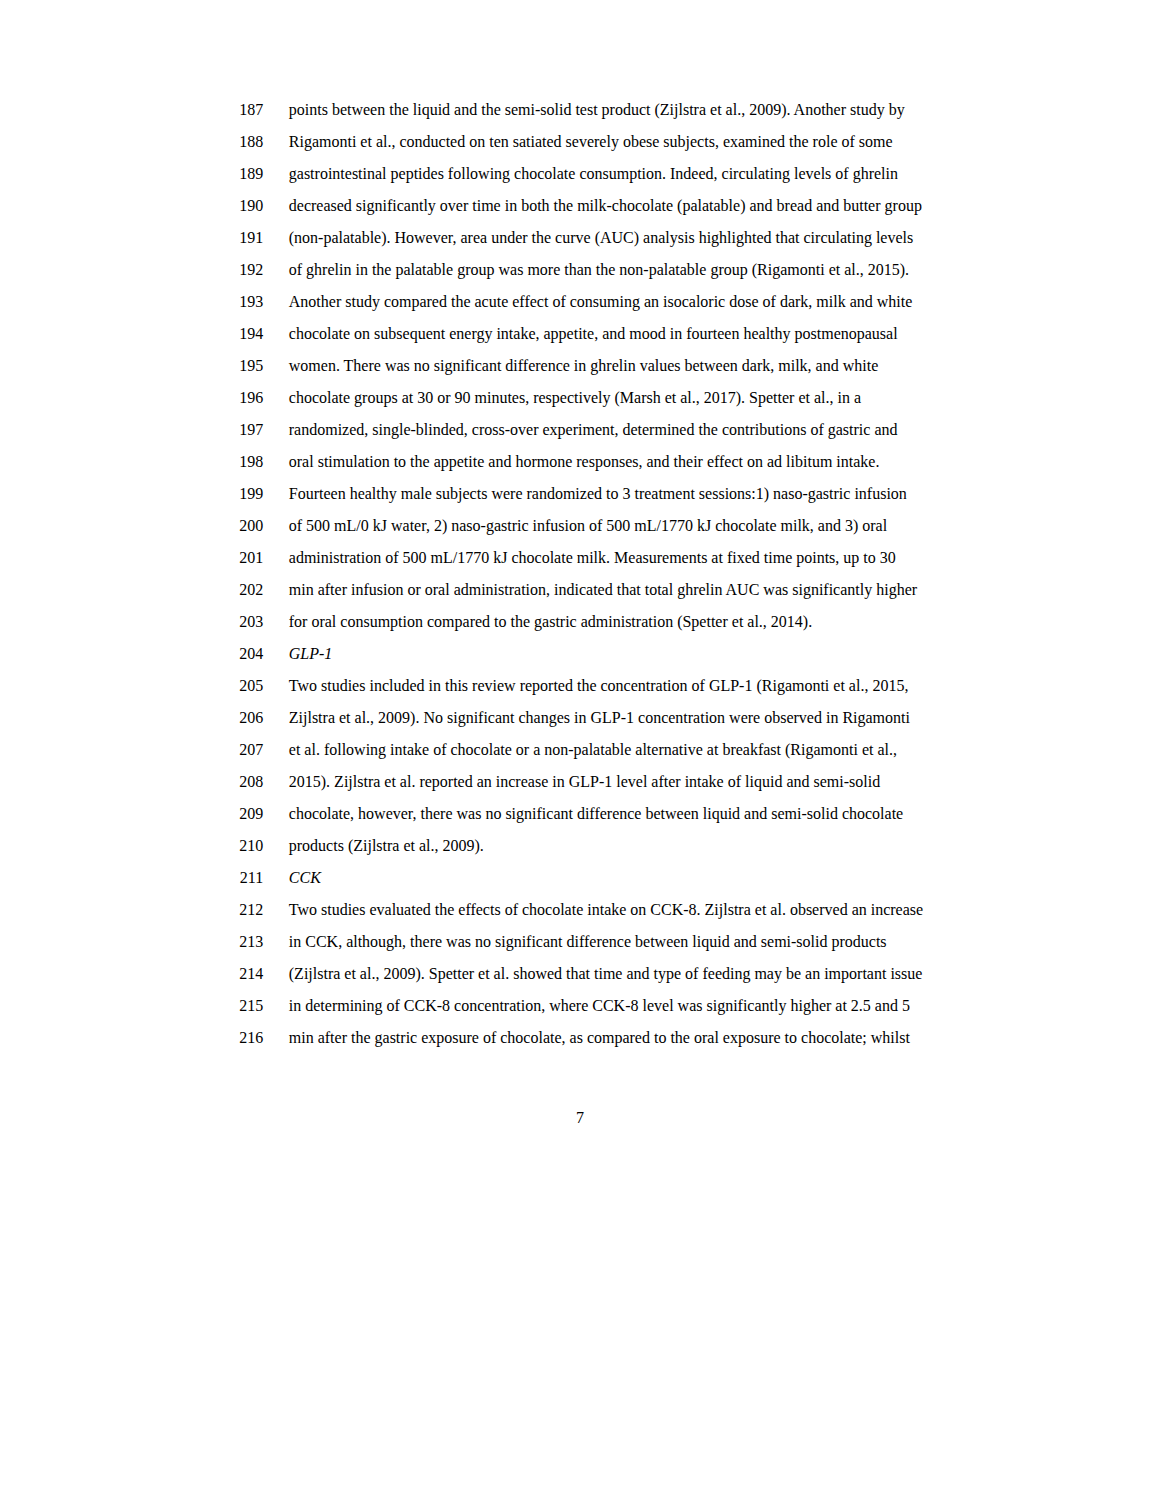187 points between the liquid and the semi-solid test product (Zijlstra et al., 2009). Another study by
188 Rigamonti et al., conducted on ten satiated severely obese subjects, examined the role of some
189 gastrointestinal peptides following chocolate consumption. Indeed, circulating levels of ghrelin
190 decreased significantly over time in both the milk-chocolate (palatable) and bread and butter group
191(non-palatable). However, area under the curve (AUC) analysis highlighted that circulating levels
192 of ghrelin in the palatable group was more than the non-palatable group (Rigamonti et al., 2015).
193 Another study compared the acute effect of consuming an isocaloric dose of dark, milk and white
194 chocolate on subsequent energy intake, appetite, and mood in fourteen healthy postmenopausal
195 women. There was no significant difference in ghrelin values between dark, milk, and white
196 chocolate groups at 30 or 90 minutes, respectively (Marsh et al., 2017). Spetter et al., in a
197 randomized, single-blinded, cross-over experiment, determined the contributions of gastric and
198 oral stimulation to the appetite and hormone responses, and their effect on ad libitum intake.
199 Fourteen healthy male subjects were randomized to 3 treatment sessions:1) naso-gastric infusion
200 of 500 mL/0 kJ water, 2) naso-gastric infusion of 500 mL/1770 kJ chocolate milk, and 3) oral
201 administration of 500 mL/1770 kJ chocolate milk. Measurements at fixed time points, up to 30
202 min after infusion or oral administration, indicated that total ghrelin AUC was significantly higher
203 for oral consumption compared to the gastric administration (Spetter et al., 2014).
204 GLP-1
205 Two studies included in this review reported the concentration of GLP-1 (Rigamonti et al., 2015,
206 Zijlstra et al., 2009). No significant changes in GLP-1 concentration were observed in Rigamonti
207 et al. following intake of chocolate or a non-palatable alternative at breakfast (Rigamonti et al.,
2082015). Zijlstra et al. reported an increase in GLP-1 level after intake of liquid and semi-solid
209 chocolate, however, there was no significant difference between liquid and semi-solid chocolate
210 products (Zijlstra et al., 2009).
211 CCK
212 Two studies evaluated the effects of chocolate intake on CCK-8. Zijlstra et al. observed an increase
213 in CCK, although, there was no significant difference between liquid and semi-solid products
214(Zijlstra et al., 2009). Spetter et al. showed that time and type of feeding may be an important issue
215 in determining of CCK-8 concentration, where CCK-8 level was significantly higher at 2.5 and 5
216 min after the gastric exposure of chocolate, as compared to the oral exposure to chocolate; whilst
7